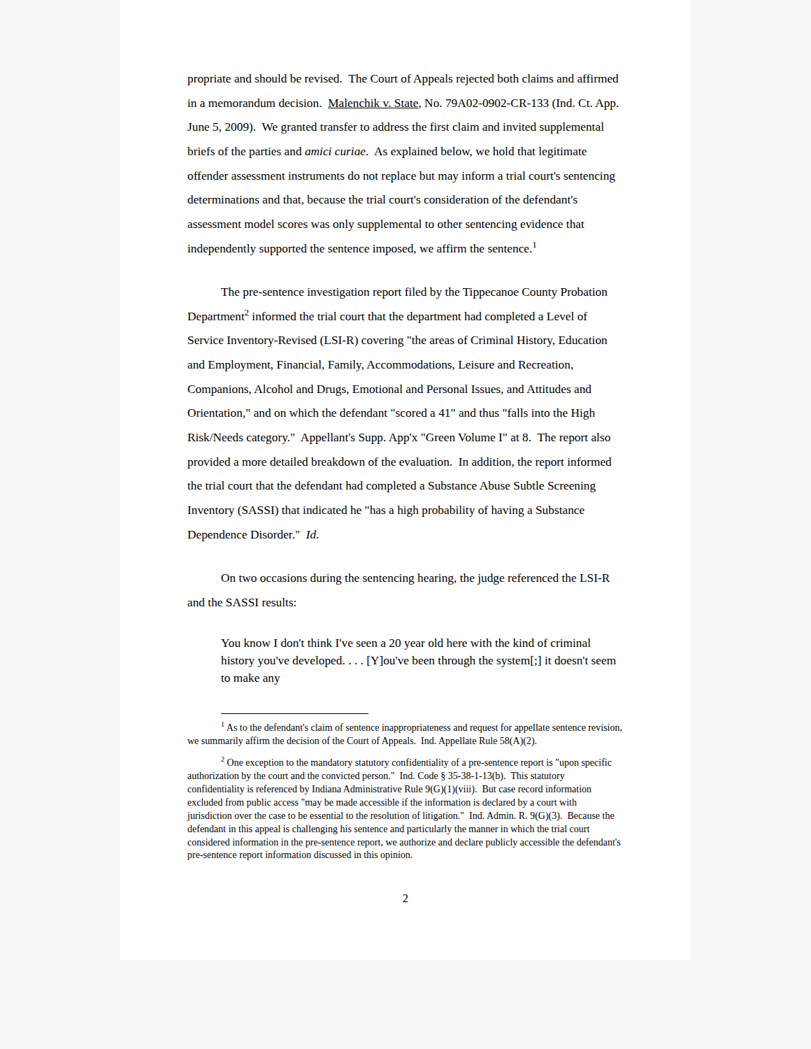propriate and should be revised. The Court of Appeals rejected both claims and affirmed in a memorandum decision. Malenchik v. State, No. 79A02-0902-CR-133 (Ind. Ct. App. June 5, 2009). We granted transfer to address the first claim and invited supplemental briefs of the parties and amici curiae. As explained below, we hold that legitimate offender assessment instruments do not replace but may inform a trial court's sentencing determinations and that, because the trial court's consideration of the defendant's assessment model scores was only supplemental to other sentencing evidence that independently supported the sentence imposed, we affirm the sentence.1
The pre-sentence investigation report filed by the Tippecanoe County Probation Department2 informed the trial court that the department had completed a Level of Service Inventory-Revised (LSI-R) covering "the areas of Criminal History, Education and Employment, Financial, Family, Accommodations, Leisure and Recreation, Companions, Alcohol and Drugs, Emotional and Personal Issues, and Attitudes and Orientation," and on which the defendant "scored a 41" and thus "falls into the High Risk/Needs category." Appellant's Supp. App'x "Green Volume I" at 8. The report also provided a more detailed breakdown of the evaluation. In addition, the report informed the trial court that the defendant had completed a Substance Abuse Subtle Screening Inventory (SASSI) that indicated he "has a high probability of having a Substance Dependence Disorder." Id.
On two occasions during the sentencing hearing, the judge referenced the LSI-R and the SASSI results:
You know I don't think I've seen a 20 year old here with the kind of criminal history you've developed. . . . [Y]ou've been through the system[;] it doesn't seem to make any
1 As to the defendant's claim of sentence inappropriateness and request for appellate sentence revision, we summarily affirm the decision of the Court of Appeals. Ind. Appellate Rule 58(A)(2).
2 One exception to the mandatory statutory confidentiality of a pre-sentence report is "upon specific authorization by the court and the convicted person." Ind. Code § 35-38-1-13(b). This statutory confidentiality is referenced by Indiana Administrative Rule 9(G)(1)(viii). But case record information excluded from public access "may be made accessible if the information is declared by a court with jurisdiction over the case to be essential to the resolution of litigation." Ind. Admin. R. 9(G)(3). Because the defendant in this appeal is challenging his sentence and particularly the manner in which the trial court considered information in the pre-sentence report, we authorize and declare publicly accessible the defendant's pre-sentence report information discussed in this opinion.
2